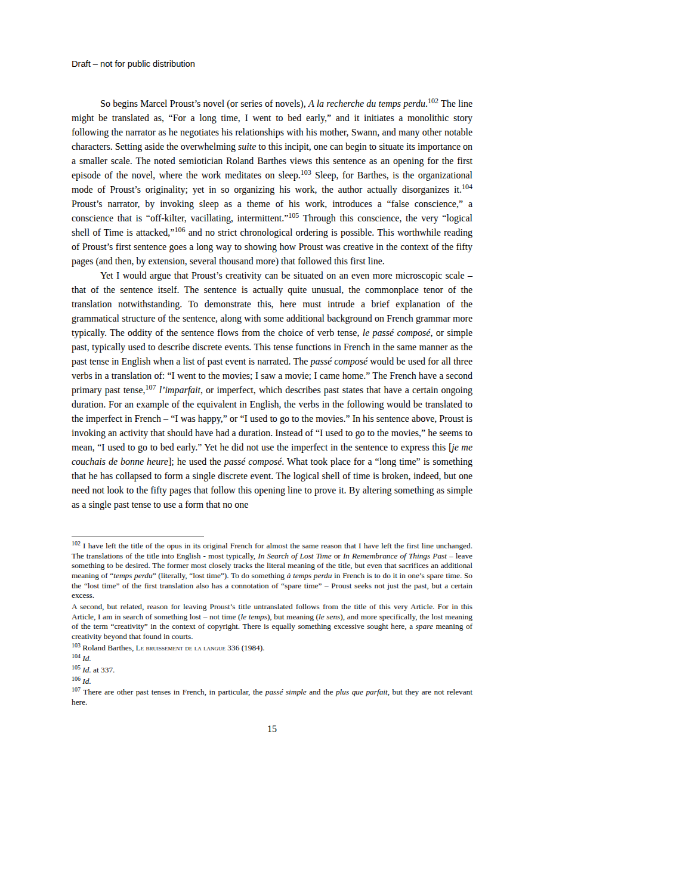Draft – not for public distribution
So begins Marcel Proust’s novel (or series of novels), A la recherche du temps perdu.102 The line might be translated as, “For a long time, I went to bed early,” and it initiates a monolithic story following the narrator as he negotiates his relationships with his mother, Swann, and many other notable characters. Setting aside the overwhelming suite to this incipit, one can begin to situate its importance on a smaller scale. The noted semiotician Roland Barthes views this sentence as an opening for the first episode of the novel, where the work meditates on sleep.103 Sleep, for Barthes, is the organizational mode of Proust’s originality; yet in so organizing his work, the author actually disorganizes it.104 Proust’s narrator, by invoking sleep as a theme of his work, introduces a “false conscience,” a conscience that is “off-kilter, vacillating, intermittent.”105 Through this conscience, the very “logical shell of Time is attacked,”106 and no strict chronological ordering is possible. This worthwhile reading of Proust’s first sentence goes a long way to showing how Proust was creative in the context of the fifty pages (and then, by extension, several thousand more) that followed this first line.
Yet I would argue that Proust’s creativity can be situated on an even more microscopic scale – that of the sentence itself. The sentence is actually quite unusual, the commonplace tenor of the translation notwithstanding. To demonstrate this, here must intrude a brief explanation of the grammatical structure of the sentence, along with some additional background on French grammar more typically. The oddity of the sentence flows from the choice of verb tense, le passé composé, or simple past, typically used to describe discrete events. This tense functions in French in the same manner as the past tense in English when a list of past event is narrated. The passé composé would be used for all three verbs in a translation of: “I went to the movies; I saw a movie; I came home.” The French have a second primary past tense,107 l’imparfait, or imperfect, which describes past states that have a certain ongoing duration. For an example of the equivalent in English, the verbs in the following would be translated to the imperfect in French – “I was happy,” or “I used to go to the movies.” In his sentence above, Proust is invoking an activity that should have had a duration. Instead of “I used to go to the movies,” he seems to mean, “I used to go to bed early.” Yet he did not use the imperfect in the sentence to express this [je me couchais de bonne heure]; he used the passé composé. What took place for a “long time” is something that he has collapsed to form a single discrete event. The logical shell of time is broken, indeed, but one need not look to the fifty pages that follow this opening line to prove it. By altering something as simple as a single past tense to use a form that no one
102 I have left the title of the opus in its original French for almost the same reason that I have left the first line unchanged. The translations of the title into English - most typically, In Search of Lost Time or In Remembrance of Things Past – leave something to be desired. The former most closely tracks the literal meaning of the title, but even that sacrifices an additional meaning of “temps perdu” (literally, “lost time”). To do something à temps perdu in French is to do it in one’s spare time. So the “lost time” of the first translation also has a connotation of “spare time” – Proust seeks not just the past, but a certain excess.
A second, but related, reason for leaving Proust’s title untranslated follows from the title of this very Article. For in this Article, I am in search of something lost – not time (le temps), but meaning (le sens), and more specifically, the lost meaning of the term “creativity” in the context of copyright. There is equally something excessive sought here, a spare meaning of creativity beyond that found in courts.
103 Roland Barthes, Le bruissement de la langue 336 (1984).
104 Id.
105 Id. at 337.
106 Id.
107 There are other past tenses in French, in particular, the passé simple and the plus que parfait, but they are not relevant here.
15